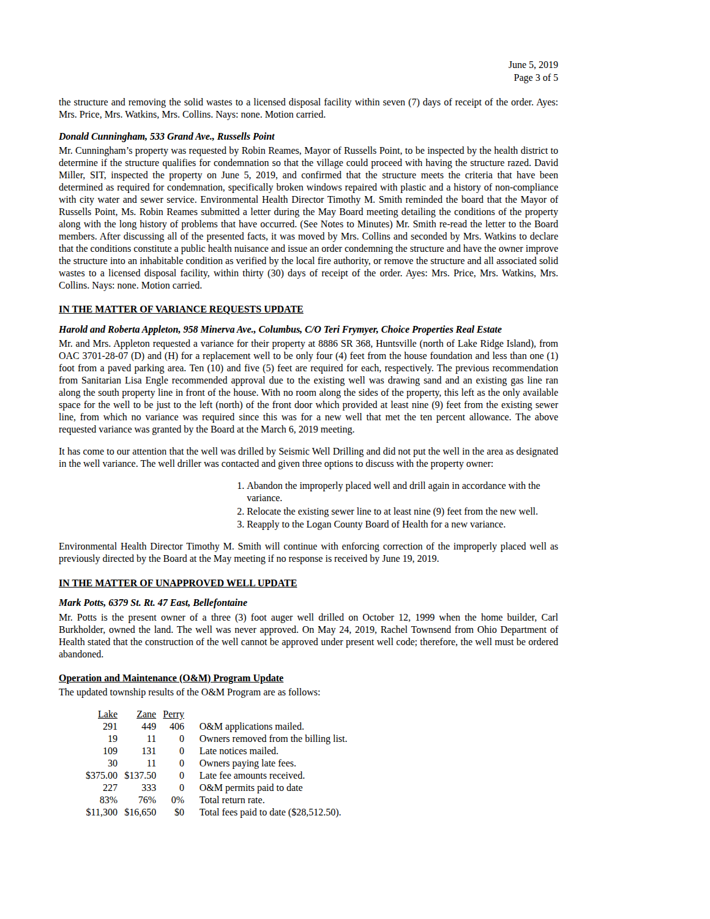June 5, 2019
Page 3 of 5
the structure and removing the solid wastes to a licensed disposal facility within seven (7) days of receipt of the order. Ayes: Mrs. Price, Mrs. Watkins, Mrs. Collins. Nays: none. Motion carried.
Donald Cunningham, 533 Grand Ave., Russells Point
Mr. Cunningham’s property was requested by Robin Reames, Mayor of Russells Point, to be inspected by the health district to determine if the structure qualifies for condemnation so that the village could proceed with having the structure razed. David Miller, SIT, inspected the property on June 5, 2019, and confirmed that the structure meets the criteria that have been determined as required for condemnation, specifically broken windows repaired with plastic and a history of non-compliance with city water and sewer service. Environmental Health Director Timothy M. Smith reminded the board that the Mayor of Russells Point, Ms. Robin Reames submitted a letter during the May Board meeting detailing the conditions of the property along with the long history of problems that have occurred. (See Notes to Minutes) Mr. Smith re-read the letter to the Board members. After discussing all of the presented facts, it was moved by Mrs. Collins and seconded by Mrs. Watkins to declare that the conditions constitute a public health nuisance and issue an order condemning the structure and have the owner improve the structure into an inhabitable condition as verified by the local fire authority, or remove the structure and all associated solid wastes to a licensed disposal facility, within thirty (30) days of receipt of the order. Ayes: Mrs. Price, Mrs. Watkins, Mrs. Collins. Nays: none. Motion carried.
In the Matter of Variance Requests Update
Harold and Roberta Appleton, 958 Minerva Ave., Columbus, C/O Teri Frymyer, Choice Properties Real Estate
Mr. and Mrs. Appleton requested a variance for their property at 8886 SR 368, Huntsville (north of Lake Ridge Island), from OAC 3701-28-07 (D) and (H) for a replacement well to be only four (4) feet from the house foundation and less than one (1) foot from a paved parking area. Ten (10) and five (5) feet are required for each, respectively. The previous recommendation from Sanitarian Lisa Engle recommended approval due to the existing well was drawing sand and an existing gas line ran along the south property line in front of the house. With no room along the sides of the property, this left as the only available space for the well to be just to the left (north) of the front door which provided at least nine (9) feet from the existing sewer line, from which no variance was required since this was for a new well that met the ten percent allowance. The above requested variance was granted by the Board at the March 6, 2019 meeting.
It has come to our attention that the well was drilled by Seismic Well Drilling and did not put the well in the area as designated in the well variance. The well driller was contacted and given three options to discuss with the property owner:
Abandon the improperly placed well and drill again in accordance with the variance.
Relocate the existing sewer line to at least nine (9) feet from the new well.
Reapply to the Logan County Board of Health for a new variance.
Environmental Health Director Timothy M. Smith will continue with enforcing correction of the improperly placed well as previously directed by the Board at the May meeting if no response is received by June 19, 2019.
In the Matter of Unapproved Well Update
Mark Potts, 6379 St. Rt. 47 East, Bellefontaine
Mr. Potts is the present owner of a three (3) foot auger well drilled on October 12, 1999 when the home builder, Carl Burkholder, owned the land. The well was never approved. On May 24, 2019, Rachel Townsend from Ohio Department of Health stated that the construction of the well cannot be approved under present well code; therefore, the well must be ordered abandoned.
Operation and Maintenance (O&M) Program Update
The updated township results of the O&M Program are as follows:
| Lake | Zane | Perry | |
| --- | --- | --- | --- |
| 291 | 449 | 406 | O&M applications mailed. |
| 19 | 11 | 0 | Owners removed from the billing list. |
| 109 | 131 | 0 | Late notices mailed. |
| 30 | 11 | 0 | Owners paying late fees. |
| $375.00 | $137.50 | 0 | Late fee amounts received. |
| 227 | 333 | 0 | O&M permits paid to date |
| 83% | 76% | 0% | Total return rate. |
| $11,300 | $16,650 | $0 | Total fees paid to date ($28,512.50). |